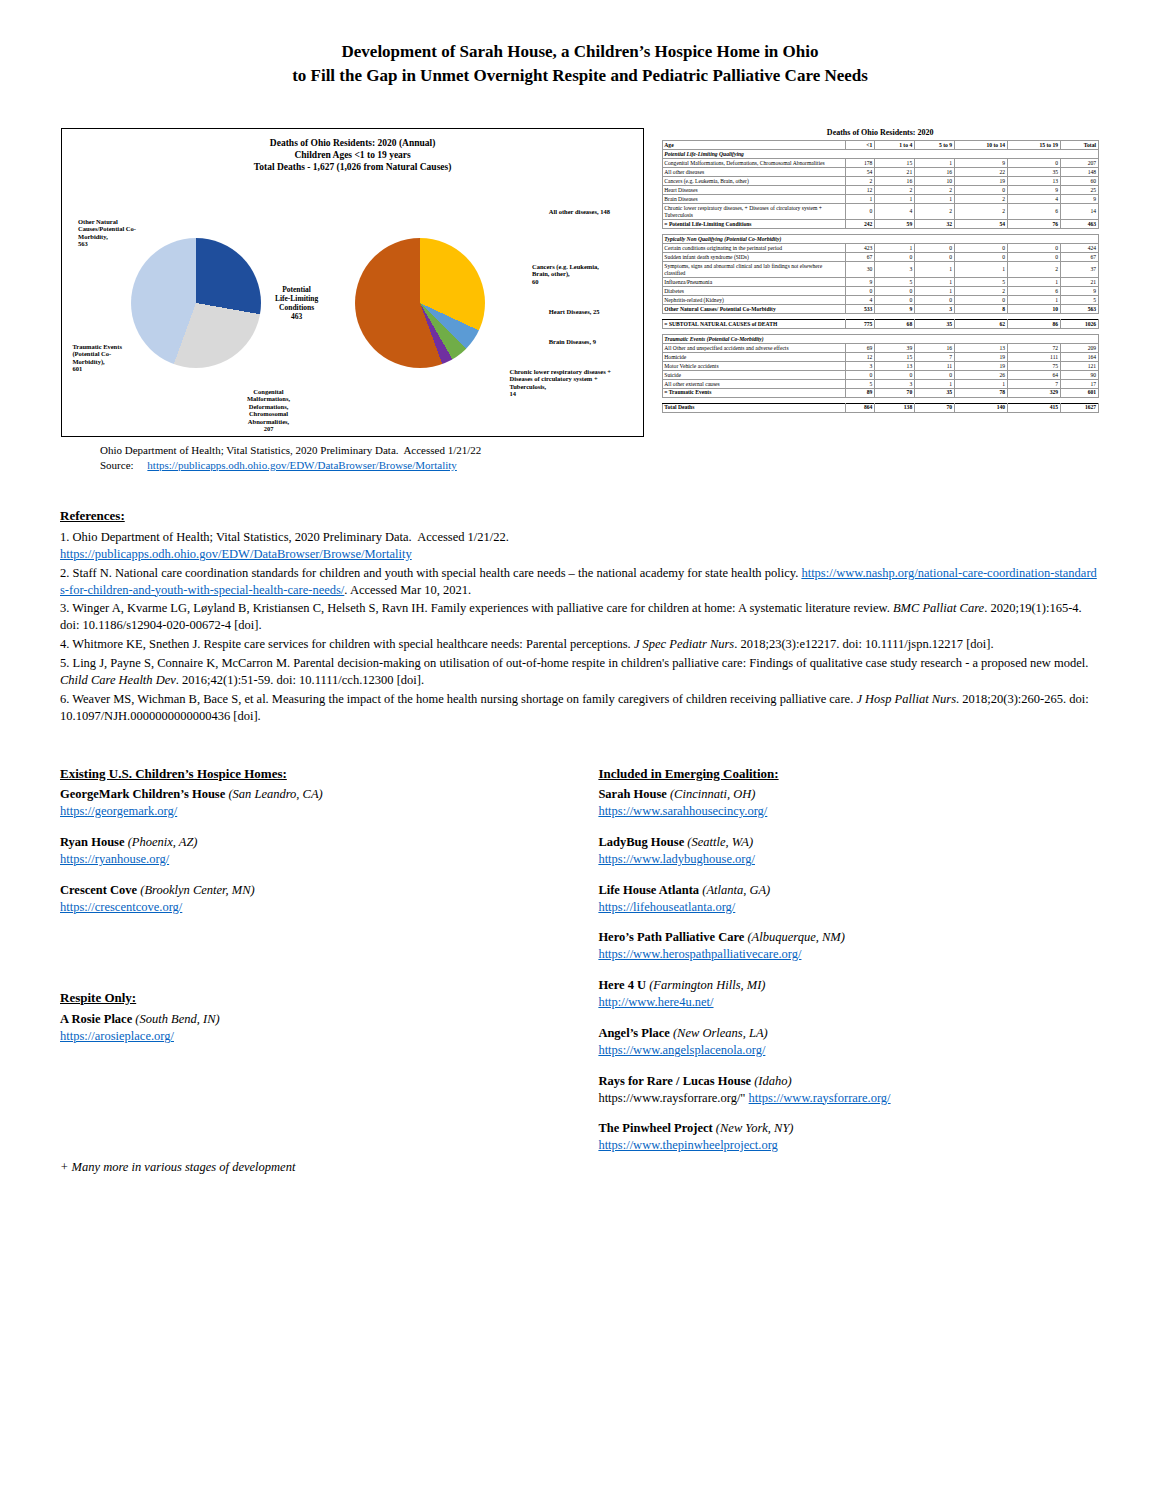Development of Sarah House, a Children’s Hospice Home in Ohio
to Fill the Gap in Unmet Overnight Respite and Pediatric Palliative Care Needs
Deaths of Ohio Residents: 2020 (Annual)
Children Ages <1 to 19 years
Total Deaths - 1,627 (1,026 from Natural Causes)
Potential
Life-Limiting
Conditions
463
Other Natural
Causes/Potential Co-
Morbidity,
563
Traumatic Events
(Potential Co-
Morbidity),
601
Congenital
Malformations,
Deformations,
Chromosomal
Abnormalities,
207
All other diseases, 148
Cancers (e.g. Leukemia,
Brain, other),
60
Heart Diseases, 25
Brain Diseases, 9
Chronic lower respiratory diseases +
Diseases of circulatory system +
Tuberculosis,
14
Deaths of Ohio Residents: 2020
| Age | <1 | 1 to 4 | 5 to 9 | 10 to 14 | 15 to 19 | Total |
| --- | --- | --- | --- | --- | --- | --- |
| Potential Life-Limiting Qualifying |
| Congenital Malformations, Deformations, Chromosomal Abnormalities | 178 | 15 | 1 | 9 | 0 | 207 |
| All other diseases | 54 | 21 | 16 | 22 | 35 | 148 |
| Cancers (e.g. Leukemia, Brain, other) | 2 | 16 | 10 | 19 | 13 | 60 |
| Heart Diseases | 12 | 2 | 2 | 0 | 9 | 25 |
| Brain Diseases | 1 | 1 | 1 | 2 | 4 | 9 |
| Chronic lower respiratory diseases, + Diseases of circulatory system + Tuberculosis | 0 | 4 | 2 | 2 | 6 | 14 |
| = Potential Life-Limiting Conditions | 242 | 59 | 32 | 54 | 76 | 463 |
| Typically Non Qualifying (Potential Co-Morbidity) |
| Certain conditions originating in the perinatal period | 423 | 1 | 0 | 0 | 0 | 424 |
| Sudden infant death syndrome (SIDs) | 67 | 0 | 0 | 0 | 0 | 67 |
| Symptoms, signs and abnormal clinical and lab findings not elsewhere classified | 30 | 3 | 1 | 1 | 2 | 37 |
| Influenza/Pneumonia | 9 | 5 | 1 | 5 | 1 | 21 |
| Diabetes | 0 | 0 | 1 | 2 | 6 | 9 |
| Nephritis-related (Kidney) | 4 | 0 | 0 | 0 | 1 | 5 |
| Other Natural Causes/ Potential Co-Morbidity | 533 | 9 | 3 | 8 | 10 | 563 |
| = SUBTOTAL NATURAL CAUSES of DEATH | 775 | 68 | 35 | 62 | 86 | 1026 |
| Traumatic Events (Potential Co-Morbidity) |
| All Other and unspecified accidents and adverse effects | 69 | 39 | 16 | 13 | 72 | 209 |
| Homicide | 12 | 15 | 7 | 19 | 111 | 164 |
| Motor Vehicle accidents | 3 | 13 | 11 | 19 | 75 | 121 |
| Suicide | 0 | 0 | 0 | 26 | 64 | 90 |
| All other external causes | 5 | 3 | 1 | 1 | 7 | 17 |
| = Traumatic Events | 89 | 70 | 35 | 78 | 329 | 601 |
| Total Deaths | 864 | 138 | 70 | 140 | 415 | 1627 |
Ohio Department of Health; Vital Statistics, 2020 Preliminary Data. Accessed 1/21/22
Source: https://publicapps.odh.ohio.gov/EDW/DataBrowser/Browse/Mortality
References:
1. Ohio Department of Health; Vital Statistics, 2020 Preliminary Data. Accessed 1/21/22.
https://publicapps.odh.ohio.gov/EDW/DataBrowser/Browse/Mortality
2. Staff N. National care coordination standards for children and youth with special health care needs – the national academy for state health policy. https://www.nashp.org/national-care-coordination-standards-for-children-and-youth-with-special-health-care-needs/. Accessed Mar 10, 2021.
3. Winger A, Kvarme LG, Løyland B, Kristiansen C, Helseth S, Ravn IH. Family experiences with palliative care for children at home: A systematic literature review. BMC Palliat Care. 2020;19(1):165-4. doi: 10.1186/s12904-020-00672-4 [doi].
4. Whitmore KE, Snethen J. Respite care services for children with special healthcare needs: Parental perceptions. J Spec Pediatr Nurs. 2018;23(3):e12217. doi: 10.1111/jspn.12217 [doi].
5. Ling J, Payne S, Connaire K, McCarron M. Parental decision-making on utilisation of out-of-home respite in children's palliative care: Findings of qualitative case study research - a proposed new model. Child Care Health Dev. 2016;42(1):51-59. doi: 10.1111/cch.12300 [doi].
6. Weaver MS, Wichman B, Bace S, et al. Measuring the impact of the home health nursing shortage on family caregivers of children receiving palliative care. J Hosp Palliat Nurs. 2018;20(3):260-265. doi: 10.1097/NJH.0000000000000436 [doi].
Existing U.S. Children’s Hospice Homes:
GeorgeMark Children’s House (San Leandro, CA)
https://georgemark.org/
Ryan House (Phoenix, AZ)
https://ryanhouse.org/
Crescent Cove (Brooklyn Center, MN)
https://crescentcove.org/
Respite Only:
A Rosie Place (South Bend, IN)
https://arosieplace.org/
+ Many more in various stages of development
Included in Emerging Coalition:
Sarah House (Cincinnati, OH)
https://www.sarahhousecincy.org/
LadyBug House (Seattle, WA)
https://www.ladybughouse.org/
Life House Atlanta (Atlanta, GA)
https://lifehouseatlanta.org/
Hero’s Path Palliative Care (Albuquerque, NM)
https://www.herospathpalliativecare.org/
Here 4 U (Farmington Hills, MI)
http://www.here4u.net/
Angel’s Place (New Orleans, LA)
https://www.angelsplacenola.org/
Rays for Rare / Lucas House (Idaho)
https://www.raysforrare.org/" https://www.raysforrare.org/
The Pinwheel Project (New York, NY)
https://www.thepinwheelproject.org